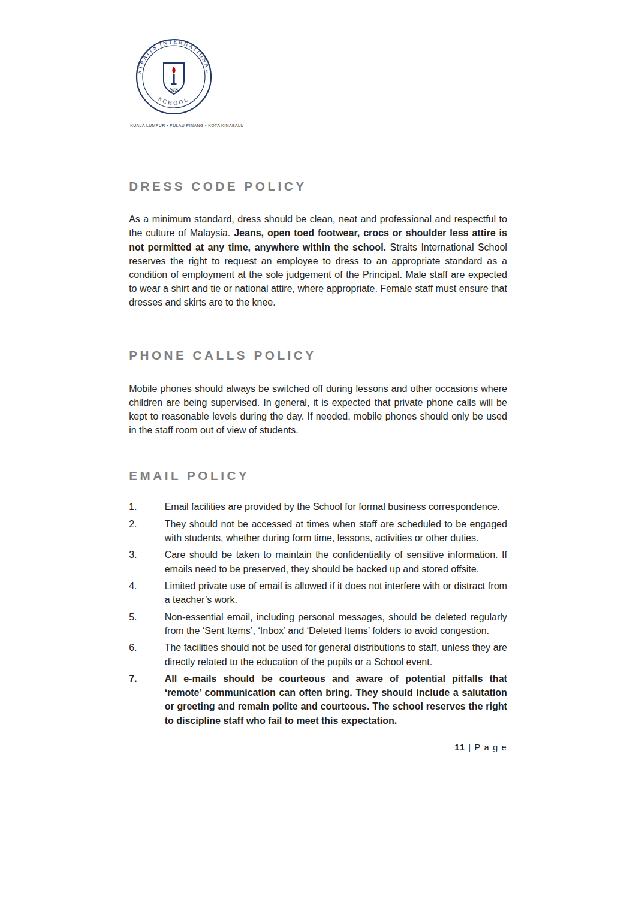STRAITS INTERNATIONAL SCHOOL SIS
KUALA LUMPUR • PULAU PINANG • KOTA KINABALU
Dress Code Policy
As a minimum standard, dress should be clean, neat and professional and respectful to the culture of Malaysia. Jeans, open toed footwear, crocs or shoulder less attire is not permitted at any time, anywhere within the school. Straits International School reserves the right to request an employee to dress to an appropriate standard as a condition of employment at the sole judgement of the Principal. Male staff are expected to wear a shirt and tie or national attire, where appropriate. Female staff must ensure that dresses and skirts are to the knee.
Phone Calls Policy
Mobile phones should always be switched off during lessons and other occasions where children are being supervised. In general, it is expected that private phone calls will be kept to reasonable levels during the day. If needed, mobile phones should only be used in the staff room out of view of students.
Email Policy
Email facilities are provided by the School for formal business correspondence.
They should not be accessed at times when staff are scheduled to be engaged with students, whether during form time, lessons, activities or other duties.
Care should be taken to maintain the confidentiality of sensitive information. If emails need to be preserved, they should be backed up and stored offsite.
Limited private use of email is allowed if it does not interfere with or distract from a teacher’s work.
Non-essential email, including personal messages, should be deleted regularly from the ‘Sent Items’, ‘Inbox’ and ‘Deleted Items’ folders to avoid congestion.
The facilities should not be used for general distributions to staff, unless they are directly related to the education of the pupils or a School event.
All e-mails should be courteous and aware of potential pitfalls that ‘remote’ communication can often bring. They should include a salutation or greeting and remain polite and courteous. The school reserves the right to discipline staff who fail to meet this expectation.
11 | P a g e